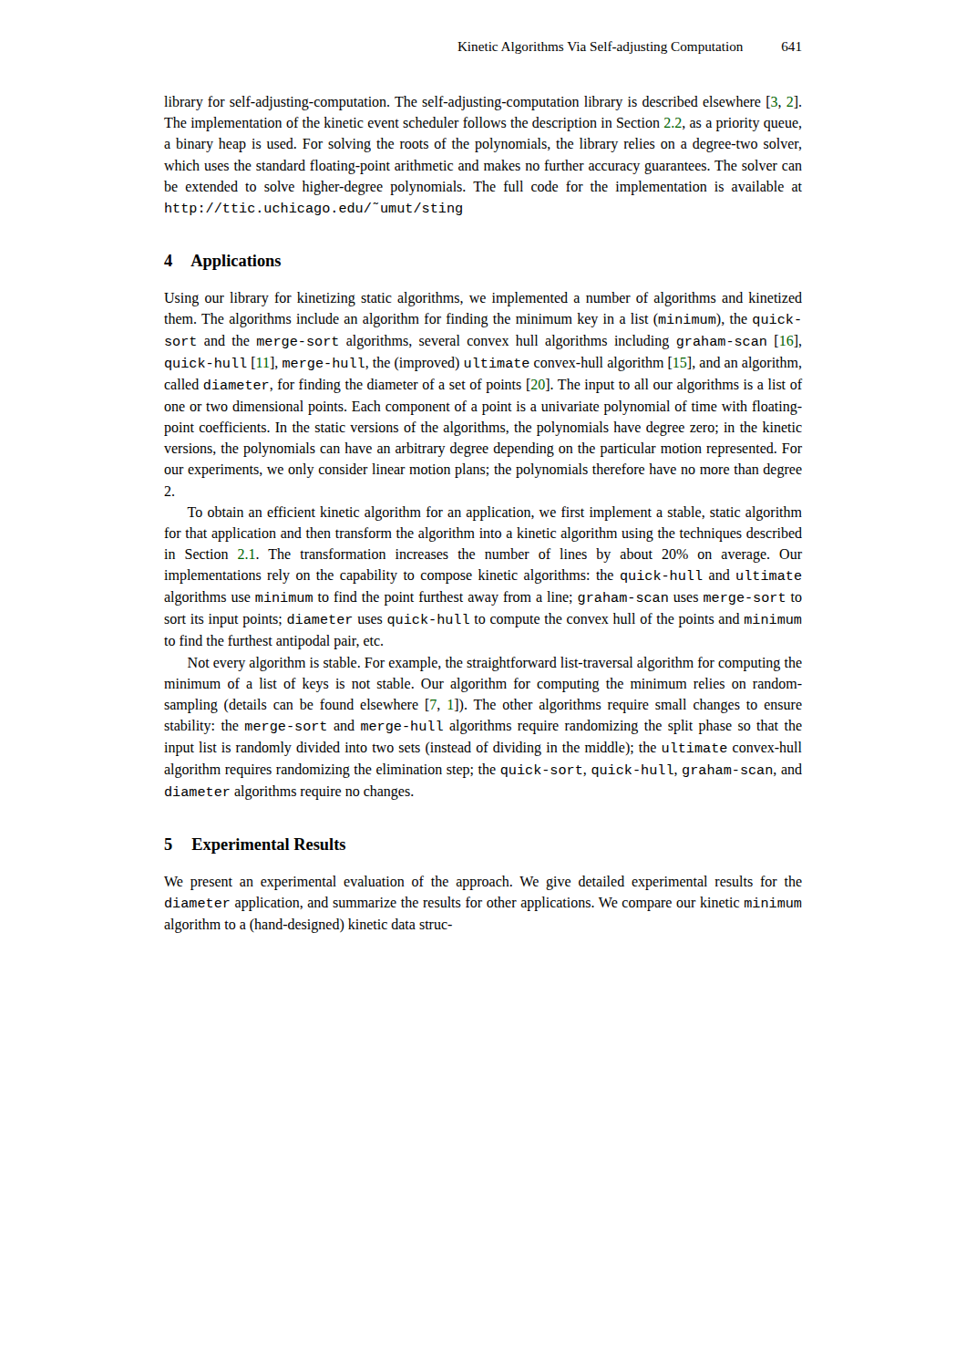Kinetic Algorithms Via Self-adjusting Computation 641
library for self-adjusting-computation. The self-adjusting-computation library is described elsewhere [3, 2]. The implementation of the kinetic event scheduler follows the description in Section 2.2, as a priority queue, a binary heap is used. For solving the roots of the polynomials, the library relies on a degree-two solver, which uses the standard floating-point arithmetic and makes no further accuracy guarantees. The solver can be extended to solve higher-degree polynomials. The full code for the implementation is available at http://ttic.uchicago.edu/˜umut/sting
4 Applications
Using our library for kinetizing static algorithms, we implemented a number of algorithms and kinetized them. The algorithms include an algorithm for finding the minimum key in a list (minimum), the quick-sort and the merge-sort algorithms, several convex hull algorithms including graham-scan [16], quick-hull [11], merge-hull, the (improved) ultimate convex-hull algorithm [15], and an algorithm, called diameter, for finding the diameter of a set of points [20]. The input to all our algorithms is a list of one or two dimensional points. Each component of a point is a univariate polynomial of time with floating-point coefficients. In the static versions of the algorithms, the polynomials have degree zero; in the kinetic versions, the polynomials can have an arbitrary degree depending on the particular motion represented. For our experiments, we only consider linear motion plans; the polynomials therefore have no more than degree 2.
To obtain an efficient kinetic algorithm for an application, we first implement a stable, static algorithm for that application and then transform the algorithm into a kinetic algorithm using the techniques described in Section 2.1. The transformation increases the number of lines by about 20% on average. Our implementations rely on the capability to compose kinetic algorithms: the quick-hull and ultimate algorithms use minimum to find the point furthest away from a line; graham-scan uses merge-sort to sort its input points; diameter uses quick-hull to compute the convex hull of the points and minimum to find the furthest antipodal pair, etc.
Not every algorithm is stable. For example, the straightforward list-traversal algorithm for computing the minimum of a list of keys is not stable. Our algorithm for computing the minimum relies on random-sampling (details can be found elsewhere [7, 1]). The other algorithms require small changes to ensure stability: the merge-sort and merge-hull algorithms require randomizing the split phase so that the input list is randomly divided into two sets (instead of dividing in the middle); the ultimate convex-hull algorithm requires randomizing the elimination step; the quick-sort, quick-hull, graham-scan, and diameter algorithms require no changes.
5 Experimental Results
We present an experimental evaluation of the approach. We give detailed experimental results for the diameter application, and summarize the results for other applications. We compare our kinetic minimum algorithm to a (hand-designed) kinetic data struc-